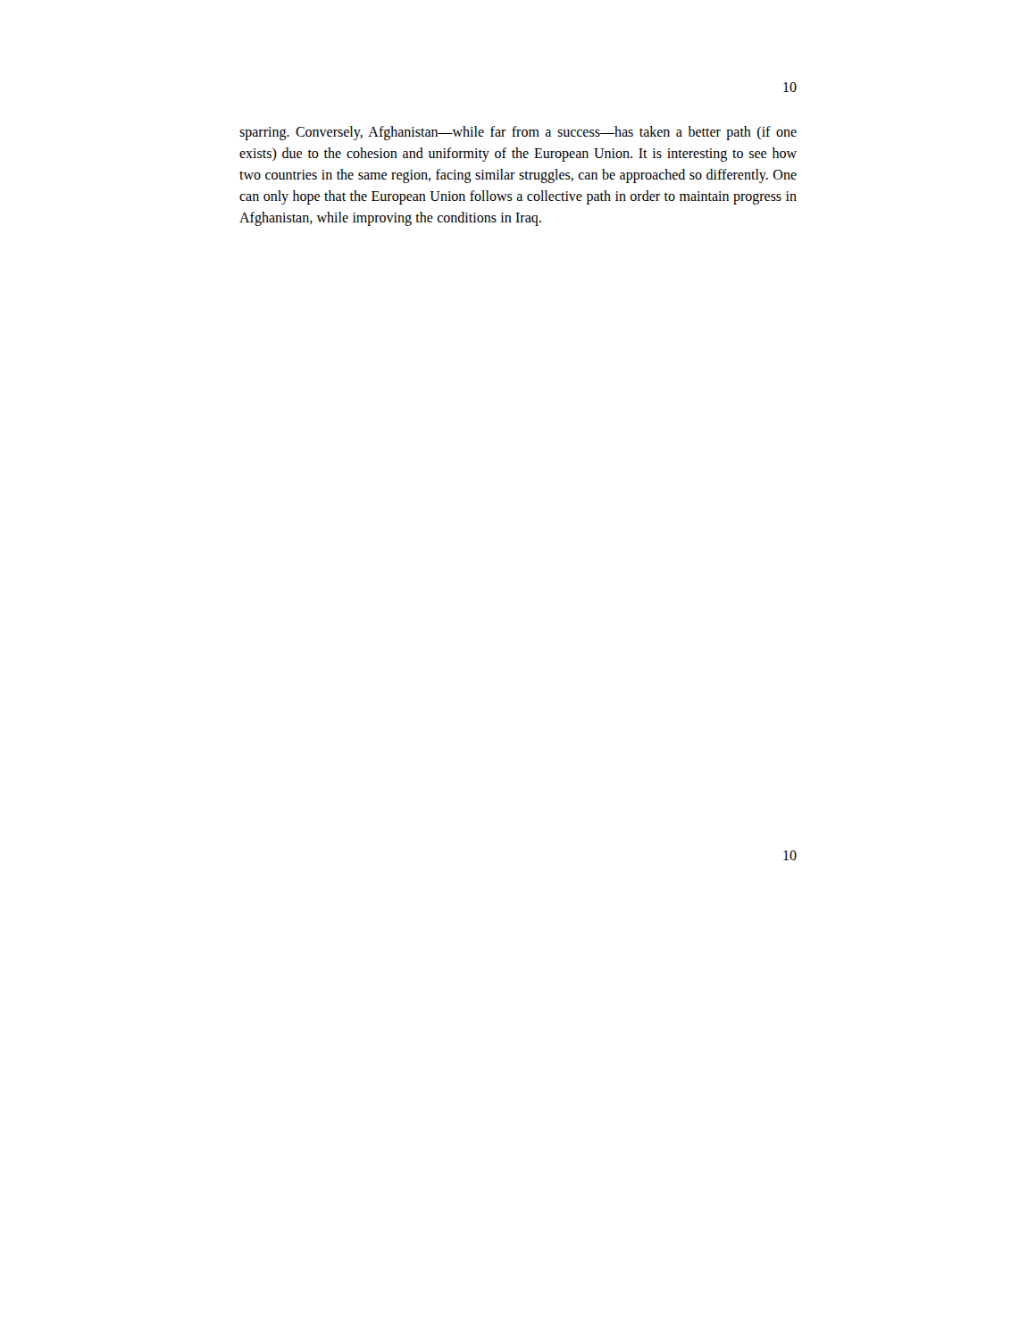10
sparring. Conversely, Afghanistan—while far from a success—has taken a better path (if one exists) due to the cohesion and uniformity of the European Union. It is interesting to see how two countries in the same region, facing similar struggles, can be approached so differently. One can only hope that the European Union follows a collective path in order to maintain progress in Afghanistan, while improving the conditions in Iraq.
10